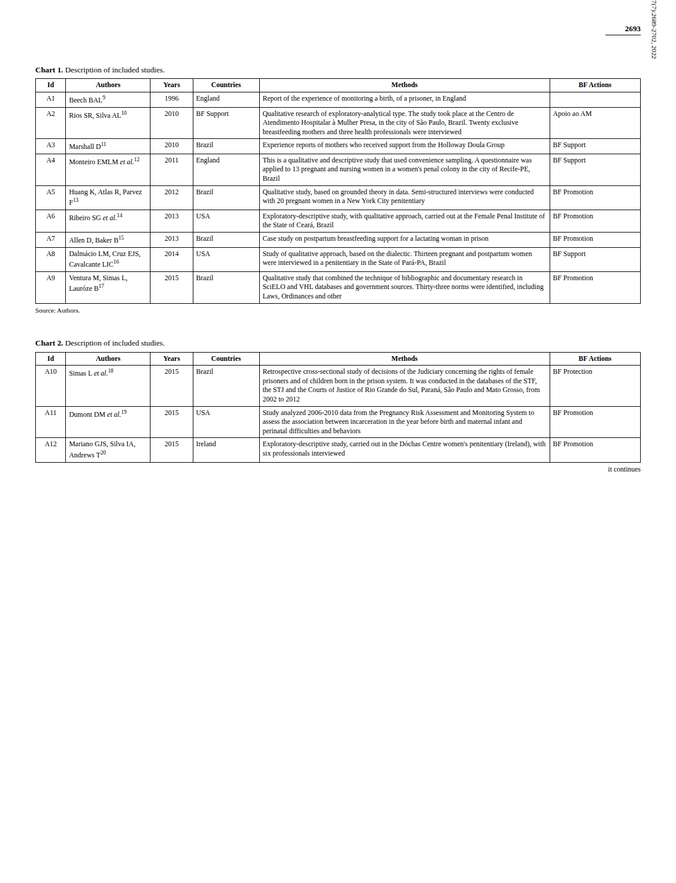2693
Ciência & Saúde Coletiva, 27(7):2689-2702, 2022
Chart 1. Description of included studies.
| Id | Authors | Years | Countries | Methods | BF Actions |
| --- | --- | --- | --- | --- | --- |
| A1 | Beech BAL 9 | 1996 | England | Report of the experience of monitoring a birth, of a prisoner, in England | |
| A2 | Rios SR, Silva AL 10 | 2010 | BF Support | Qualitative research of exploratory-analytical type. The study took place at the Centro de Atendimento Hospitalar à Mulher Presa, in the city of São Paulo, Brazil. Twenty exclusive breastfeeding mothers and three health professionals were interviewed | Apoio ao AM |
| A3 | Marshall D 11 | 2010 | Brazil | Experience reports of mothers who received support from the Holloway Doula Group | BF Support |
| A4 | Monteiro EMLM et al. 12 | 2011 | England | This is a qualitative and descriptive study that used convenience sampling. A questionnaire was applied to 13 pregnant and nursing women in a women's penal colony in the city of Recife-PE, Brazil | BF Support |
| A5 | Huang K, Atlas R, Parvez F 13 | 2012 | Brazil | Qualitative study, based on grounded theory in data. Semi-structured interviews were conducted with 20 pregnant women in a New York City penitentiary | BF Promotion |
| A6 | Ribeiro SG et al. 14 | 2013 | USA | Exploratory-descriptive study, with qualitative approach, carried out at the Female Penal Institute of the State of Ceará, Brazil | BF Promotion |
| A7 | Allen D, Baker B 15 | 2013 | Brazil | Case study on postpartum breastfeeding support for a lactating woman in prison | BF Promotion |
| A8 | Dalmácio LM, Cruz EJS, Cavalcante LIC 16 | 2014 | USA | Study of qualitative approach, based on the dialectic. Thirteen pregnant and postpartum women were interviewed in a penitentiary in the State of Pará-PA, Brazil | BF Support |
| A9 | Ventura M, Simas L, Lauróze B 17 | 2015 | Brazil | Qualitative study that combined the technique of bibliographic and documentary research in SciELO and VHL databases and government sources. Thirty-three norms were identified, including Laws, Ordinances and other | BF Promotion |
Source: Authors.
Chart 2. Description of included studies.
| Id | Authors | Years | Countries | Methods | BF Actions |
| --- | --- | --- | --- | --- | --- |
| A10 | Simas L et al. 18 | 2015 | Brazil | Retrospective cross-sectional study of decisions of the Judiciary concerning the rights of female prisoners and of children born in the prison system. It was conducted in the databases of the STF, the STJ and the Courts of Justice of Rio Grande do Sul, Paraná, São Paulo and Mato Grosso, from 2002 to 2012 | BF Protection |
| A11 | Dumont DM et al. 19 | 2015 | USA | Study analyzed 2006-2010 data from the Pregnancy Risk Assessment and Monitoring System to assess the association between incarceration in the year before birth and maternal infant and perinatal difficulties and behaviors | BF Promotion |
| A12 | Mariano GJS, Silva IA, Andrews T 20 | 2015 | Ireland | Exploratory-descriptive study, carried out in the Dóchas Centre women's penitentiary (Ireland), with six professionals interviewed | BF Promotion |
it continues